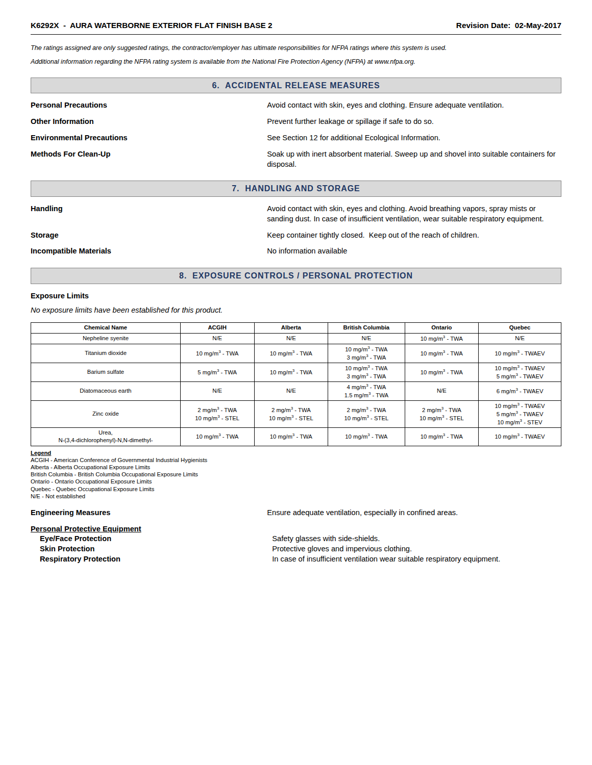K6292X - AURA WATERBORNE EXTERIOR FLAT FINISH BASE 2
Revision Date: 02-May-2017
The ratings assigned are only suggested ratings, the contractor/employer has ultimate responsibilities for NFPA ratings where this system is used.
Additional information regarding the NFPA rating system is available from the National Fire Protection Agency (NFPA) at www.nfpa.org.
6. ACCIDENTAL RELEASE MEASURES
Personal Precautions
Avoid contact with skin, eyes and clothing. Ensure adequate ventilation.
Other Information
Prevent further leakage or spillage if safe to do so.
Environmental Precautions
See Section 12 for additional Ecological Information.
Methods For Clean-Up
Soak up with inert absorbent material. Sweep up and shovel into suitable containers for disposal.
7. HANDLING AND STORAGE
Handling
Avoid contact with skin, eyes and clothing. Avoid breathing vapors, spray mists or sanding dust. In case of insufficient ventilation, wear suitable respiratory equipment.
Storage
Keep container tightly closed. Keep out of the reach of children.
Incompatible Materials
No information available
8. EXPOSURE CONTROLS / PERSONAL PROTECTION
Exposure Limits
No exposure limits have been established for this product.
| Chemical Name | ACGIH | Alberta | British Columbia | Ontario | Quebec |
| --- | --- | --- | --- | --- | --- |
| Nepheline syenite | N/E | N/E | N/E | 10 mg/m 3 - TWA | N/E |
| Titanium dioxide | 10 mg/m 3 - TWA | 10 mg/m 3 - TWA | 10 mg/m 3 - TWA 3 mg/m 3 - TWA | 10 mg/m 3 - TWA | 10 mg/m 3 - TWAEV |
| Barium sulfate | 5 mg/m 3 - TWA | 10 mg/m 3 - TWA | 10 mg/m 3 - TWA 3 mg/m 3 - TWA | 10 mg/m 3 - TWA | 10 mg/m 3 - TWAEV 5 mg/m 3 - TWAEV |
| Diatomaceous earth | N/E | N/E | 4 mg/m 3 - TWA 1.5 mg/m 3 - TWA | N/E | 6 mg/m 3 - TWAEV |
| Zinc oxide | 2 mg/m 3 - TWA 10 mg/m 3 - STEL | 2 mg/m 3 - TWA 10 mg/m 3 - STEL | 2 mg/m 3 - TWA 10 mg/m 3 - STEL | 2 mg/m 3 - TWA 10 mg/m 3 - STEL | 10 mg/m 3 - TWAEV 5 mg/m 3 - TWAEV 10 mg/m 3 - STEV |
| Urea, N-(3,4-dichlorophenyl)-N,N-dimethyl- | 10 mg/m 3 - TWA | 10 mg/m 3 - TWA | 10 mg/m 3 - TWA | 10 mg/m 3 - TWA | 10 mg/m 3 - TWAEV |
Legend
ACGIH - American Conference of Governmental Industrial Hygienists
Alberta - Alberta Occupational Exposure Limits
British Columbia - British Columbia Occupational Exposure Limits
Ontario - Ontario Occupational Exposure Limits
Quebec - Quebec Occupational Exposure Limits
N/E - Not established
Engineering Measures
Ensure adequate ventilation, especially in confined areas.
Personal Protective Equipment
Eye/Face Protection
Safety glasses with side-shields.
Skin Protection
Protective gloves and impervious clothing.
Respiratory Protection
In case of insufficient ventilation wear suitable respiratory equipment.